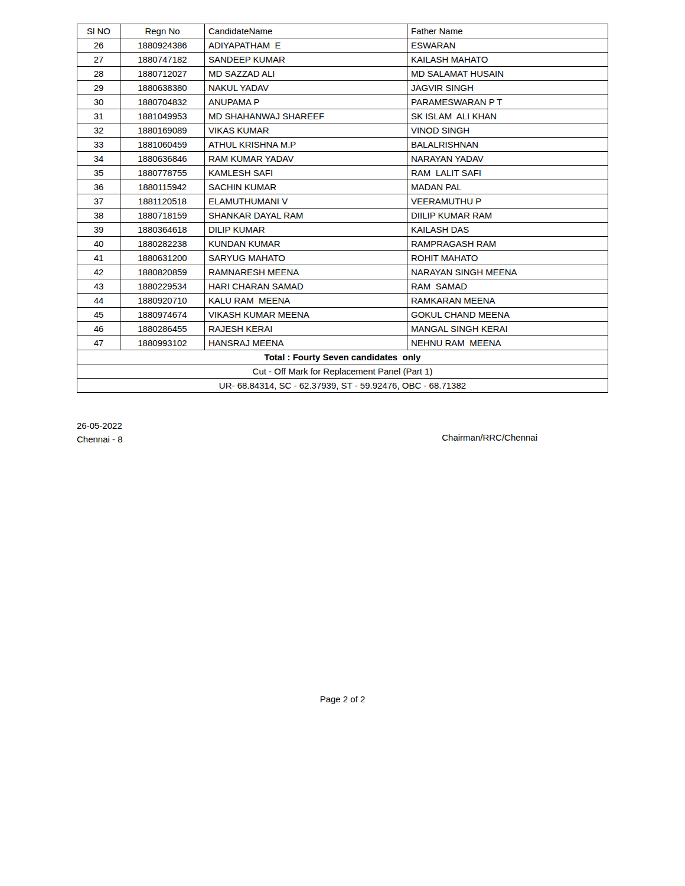| Sl NO | Regn No | CandidateName | Father Name |
| --- | --- | --- | --- |
| 26 | 1880924386 | ADIYAPATHAM E | ESWARAN |
| 27 | 1880747182 | SANDEEP KUMAR | KAILASH MAHATO |
| 28 | 1880712027 | MD SAZZAD ALI | MD SALAMAT HUSAIN |
| 29 | 1880638380 | NAKUL YADAV | JAGVIR SINGH |
| 30 | 1880704832 | ANUPAMA P | PARAMESWARAN P T |
| 31 | 1881049953 | MD SHAHANWAJ SHAREEF | SK ISLAM ALI KHAN |
| 32 | 1880169089 | VIKAS KUMAR | VINOD SINGH |
| 33 | 1881060459 | ATHUL KRISHNA M.P | BALALRISHNAN |
| 34 | 1880636846 | RAM KUMAR YADAV | NARAYAN YADAV |
| 35 | 1880778755 | KAMLESH SAFI | RAM LALIT SAFI |
| 36 | 1880115942 | SACHIN KUMAR | MADAN PAL |
| 37 | 1881120518 | ELAMUTHUMANI V | VEERAMUTHU P |
| 38 | 1880718159 | SHANKAR DAYAL RAM | DIILIP KUMAR RAM |
| 39 | 1880364618 | DILIP KUMAR | KAILASH DAS |
| 40 | 1880282238 | KUNDAN KUMAR | RAMPRAGASH RAM |
| 41 | 1880631200 | SARYUG MAHATO | ROHIT MAHATO |
| 42 | 1880820859 | RAMNARESH MEENA | NARAYAN SINGH MEENA |
| 43 | 1880229534 | HARI CHARAN SAMAD | RAM SAMAD |
| 44 | 1880920710 | KALU RAM MEENA | RAMKARAN MEENA |
| 45 | 1880974674 | VIKASH KUMAR MEENA | GOKUL CHAND MEENA |
| 46 | 1880286455 | RAJESH KERAI | MANGAL SINGH KERAI |
| 47 | 1880993102 | HANSRAJ MEENA | NEHNU RAM MEENA |
| Total : Fourty Seven candidates only |
| Cut - Off Mark for Replacement Panel (Part 1) |
| UR- 68.84314, SC - 62.37939, ST - 59.92476, OBC - 68.71382 |
26-05-2022
Chennai - 8
Chairman/RRC/Chennai
Page 2 of 2